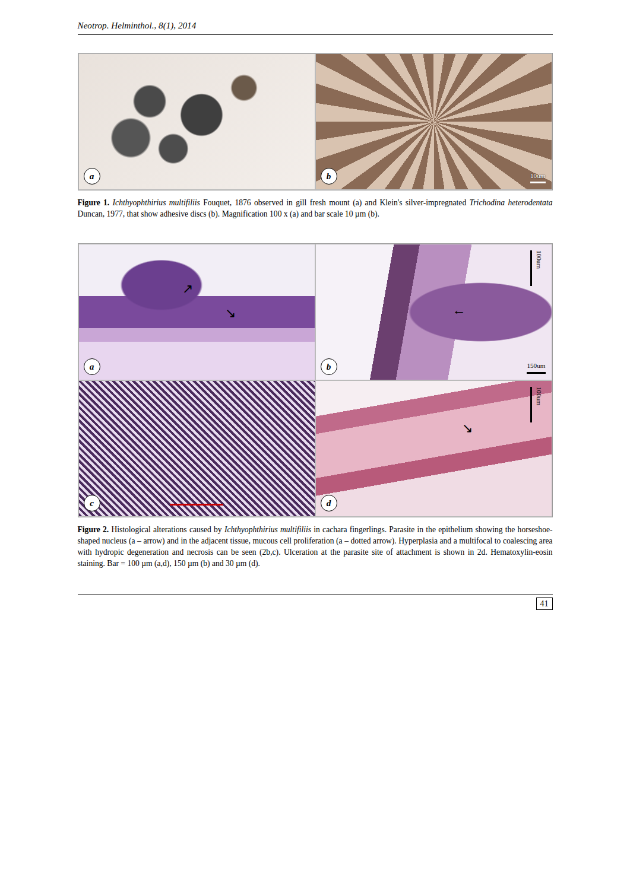Neotrop. Helminthol., 8(1), 2014
a
b 10um
Figure 1. Ichthyophthirius multifiliis Fouquet, 1876 observed in gill fresh mount (a) and Klein's silver-impregnated Trichodina heterodentata Duncan, 1977, that show adhesive discs (b). Magnification 100 x (a) and bar scale 10 µm (b).
↗ ↘ a
← 100um 150um b
c
↘ 100um d
Figure 2. Histological alterations caused by Ichthyophthirius multifiliis in cachara fingerlings. Parasite in the epithelium showing the horseshoe-shaped nucleus (a – arrow) and in the adjacent tissue, mucous cell proliferation (a – dotted arrow). Hyperplasia and a multifocal to coalescing area with hydropic degeneration and necrosis can be seen (2b,c). Ulceration at the parasite site of attachment is shown in 2d. Hematoxylin-eosin staining. Bar = 100 µm (a,d), 150 µm (b) and 30 µm (d).
41